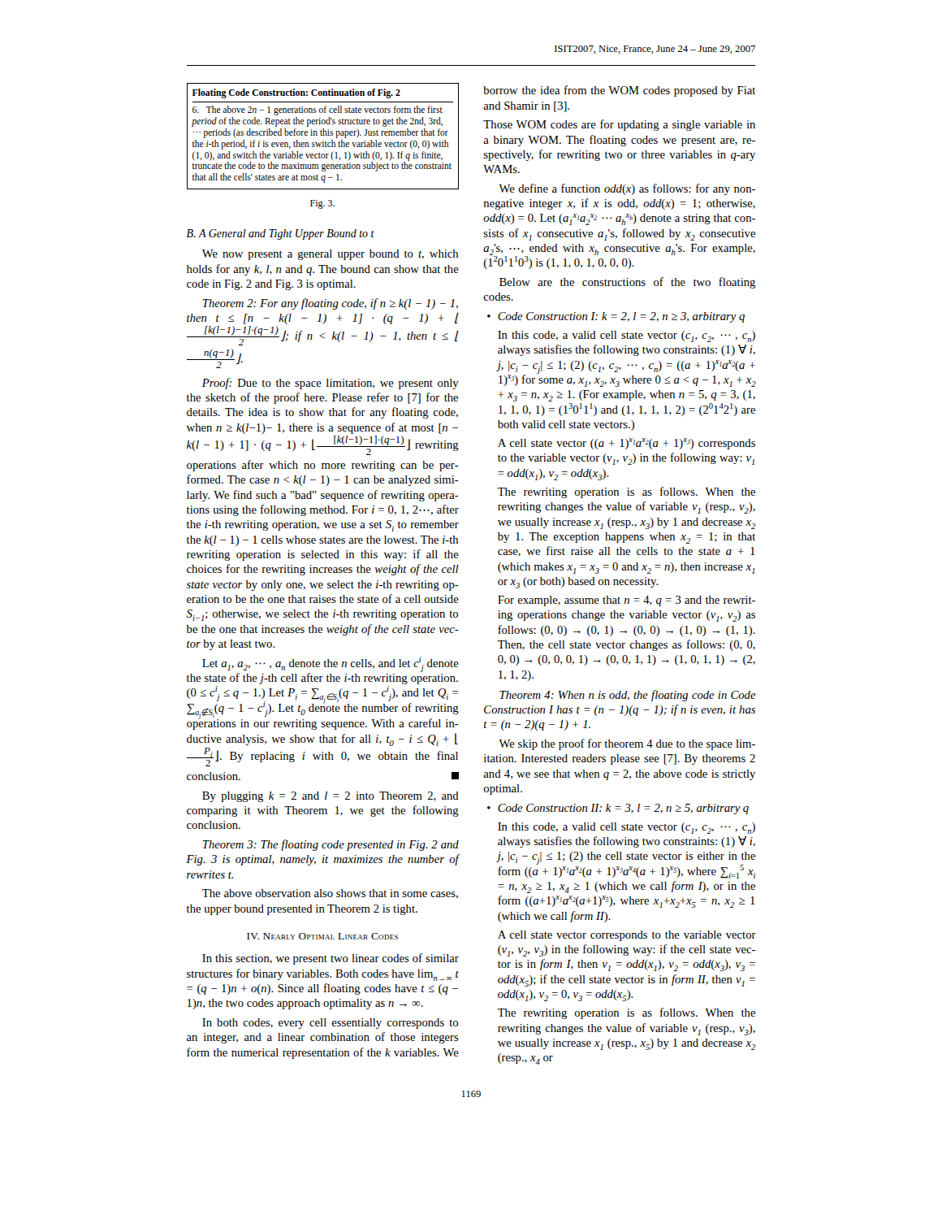ISIT2007, Nice, France, June 24 – June 29, 2007
Floating Code Construction: Continuation of Fig. 2
6. The above 2n − 1 generations of cell state vectors form the first period of the code. Repeat the period's structure to get the 2nd, 3rd, ⋯ periods (as described before in this paper). Just remember that for the i-th period, if i is even, then switch the variable vector (0, 0) with (1, 0), and switch the variable vector (1, 1) with (0, 1). If q is finite, truncate the code to the maximum generation subject to the constraint that all the cells' states are at most q − 1.
Fig. 3.
B. A General and Tight Upper Bound to t
We now present a general upper bound to t, which holds for any k, l, n and q. The bound can show that the code in Fig. 2 and Fig. 3 is optimal.
Theorem 2: For any floating code, if n ≥ k(l − 1) − 1, then t ≤ [n − k(l − 1) + 1] · (q − 1) + [k(l−1)−1]·(q−1) 2 ; if n < k(l − 1) − 1, then t ≤ n(q−1) 2 .
Proof: Due to the space limitation, we present only the sketch of the proof here. Please refer to [7] for the details. The idea is to show that for any floating code, when n ≥ k(l−1)− 1, there is a sequence of at most [n − k(l − 1) + 1] · (q − 1) + [k(l−1)−1]·(q−1) 2 rewriting operations after which no more rewriting can be performed. The case n < k(l − 1) − 1 can be analyzed similarly. We find such a "bad" sequence of rewriting operations using the following method. For i = 0, 1, 2⋯, after the i-th rewriting operation, we use a set Si to remember the k(l − 1) − 1 cells whose states are the lowest. The i-th rewriting operation is selected in this way: if all the choices for the rewriting increases the weight of the cell state vector by only one, we select the i-th rewriting operation to be the one that raises the state of a cell outside Si−1; otherwise, we select the i-th rewriting operation to be the one that increases the weight of the cell state vector by at least two.
Let a1, a2, ⋯ , an denote the n cells, and let cij denote the state of the j-th cell after the i-th rewriting operation. (0 ≤ cij ≤ q − 1.) Let Pi = ∑aj∈Si(q − 1 − cij), and let Qi = ∑aj∉Si(q − 1 − cij). Let t0 denote the number of rewriting operations in our rewriting sequence. With a careful inductive analysis, we show that for all i, t0 − i ≤ Qi + Pi 2 . By replacing i with 0, we obtain the final conclusion.
By plugging k = 2 and l = 2 into Theorem 2, and comparing it with Theorem 1, we get the following conclusion.
Theorem 3: The floating code presented in Fig. 2 and Fig. 3 is optimal, namely, it maximizes the number of rewrites t.
The above observation also shows that in some cases, the upper bound presented in Theorem 2 is tight.
IV. Nearly Optimal Linear Codes
In this section, we present two linear codes of similar structures for binary variables. Both codes have limn→∞ t = (q − 1)n + o(n). Since all floating codes have t ≤ (q − 1)n, the two codes approach optimality as n → ∞.
In both codes, every cell essentially corresponds to an integer, and a linear combination of those integers form the numerical representation of the k variables. We borrow the idea from the WOM codes proposed by Fiat and Shamir in [3].
Those WOM codes are for updating a single variable in a binary WOM. The floating codes we present are, respectively, for rewriting two or three variables in q-ary WAMs.
We define a function odd(x) as follows: for any non-negative integer x, if x is odd, odd(x) = 1; otherwise, odd(x) = 0. Let (a1x1a2x2 ⋯ ahxh) denote a string that consists of x1 consecutive a1's, followed by x2 consecutive a2's, ⋯, ended with xh consecutive ah's. For example, (12011103) is (1, 1, 0, 1, 0, 0, 0).
Below are the constructions of the two floating codes.
Code Construction I: k = 2, l = 2, n ≥ 3, arbitrary q
In this code, a valid cell state vector (c1, c2, ⋯ , cn) always satisfies the following two constraints: (1) ∀ i, j, |ci − cj| ≤ 1; (2) (c1, c2, ⋯ , cn) = ((a + 1)x1ax2(a + 1)x3) for some a, x1, x2, x3 where 0 ≤ a < q − 1, x1 + x2 + x3 = n, x2 ≥ 1. (For example, when n = 5, q = 3, (1, 1, 1, 0, 1) = (130111) and (1, 1, 1, 1, 2) = (201421) are both valid cell state vectors.)
A cell state vector ((a + 1)x1ax2(a + 1)x3) corresponds to the variable vector (v1, v2) in the following way: v1 = odd(x1), v2 = odd(x3).
The rewriting operation is as follows. When the rewriting changes the value of variable v1 (resp., v2), we usually increase x1 (resp., x3) by 1 and decrease x2 by 1. The exception happens when x2 = 1; in that case, we first raise all the cells to the state a + 1 (which makes x1 = x3 = 0 and x2 = n), then increase x1 or x3 (or both) based on necessity.
For example, assume that n = 4, q = 3 and the rewriting operations change the variable vector (v1, v2) as follows: (0, 0) → (0, 1) → (0, 0) → (1, 0) → (1, 1). Then, the cell state vector changes as follows: (0, 0, 0, 0) → (0, 0, 0, 1) → (0, 0, 1, 1) → (1, 0, 1, 1) → (2, 1, 1, 2).
Theorem 4: When n is odd, the floating code in Code Construction I has t = (n − 1)(q − 1); if n is even, it has t = (n − 2)(q − 1) + 1.
We skip the proof for theorem 4 due to the space limitation. Interested readers please see [7]. By theorems 2 and 4, we see that when q = 2, the above code is strictly optimal.
Code Construction II: k = 3, l = 2, n ≥ 5, arbitrary q
In this code, a valid cell state vector (c1, c2, ⋯ , cn) always satisfies the following two constraints: (1) ∀ i, j, |ci − cj| ≤ 1; (2) the cell state vector is either in the form ((a + 1)x1ax2(a + 1)x3ax4(a + 1)x5), where ∑i=15 xi = n, x2 ≥ 1, x4 ≥ 1 (which we call form I), or in the form ((a+1)x1ax2(a+1)x5), where x1+x2+x5 = n, x2 ≥ 1 (which we call form II).
A cell state vector corresponds to the variable vector (v1, v2, v3) in the following way: if the cell state vector is in form I, then v1 = odd(x1), v2 = odd(x3), v3 = odd(x5); if the cell state vector is in form II, then v1 = odd(x1), v2 = 0, v3 = odd(x5).
The rewriting operation is as follows. When the rewriting changes the value of variable v1 (resp., v3), we usually increase x1 (resp., x5) by 1 and decrease x2 (resp., x4 or
1169